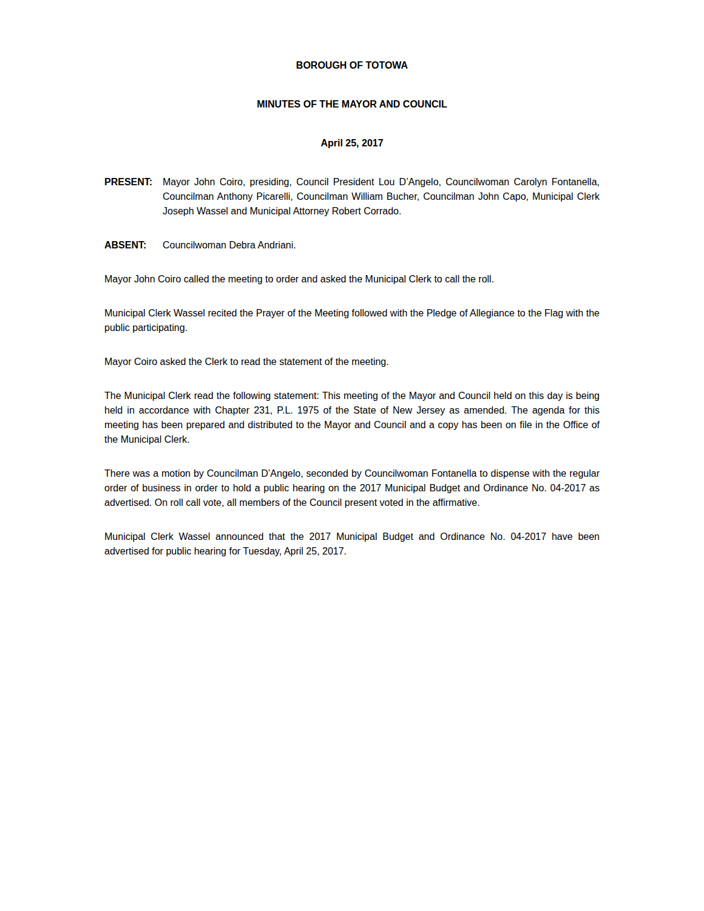BOROUGH OF TOTOWA
MINUTES OF THE MAYOR AND COUNCIL
April 25, 2017
PRESENT:
Mayor John Coiro, presiding, Council President Lou D’Angelo, Councilwoman Carolyn Fontanella, Councilman Anthony Picarelli, Councilman William Bucher, Councilman John Capo, Municipal Clerk Joseph Wassel and Municipal Attorney Robert Corrado.
ABSENT:
Councilwoman Debra Andriani.
Mayor John Coiro called the meeting to order and asked the Municipal Clerk to call the roll.
Municipal Clerk Wassel recited the Prayer of the Meeting followed with the Pledge of Allegiance to the Flag with the public participating.
Mayor Coiro asked the Clerk to read the statement of the meeting.
The Municipal Clerk read the following statement: This meeting of the Mayor and Council held on this day is being held in accordance with Chapter 231, P.L. 1975 of the State of New Jersey as amended. The agenda for this meeting has been prepared and distributed to the Mayor and Council and a copy has been on file in the Office of the Municipal Clerk.
There was a motion by Councilman D’Angelo, seconded by Councilwoman Fontanella to dispense with the regular order of business in order to hold a public hearing on the 2017 Municipal Budget and Ordinance No. 04-2017 as advertised. On roll call vote, all members of the Council present voted in the affirmative.
Municipal Clerk Wassel announced that the 2017 Municipal Budget and Ordinance No. 04-2017 have been advertised for public hearing for Tuesday, April 25, 2017.